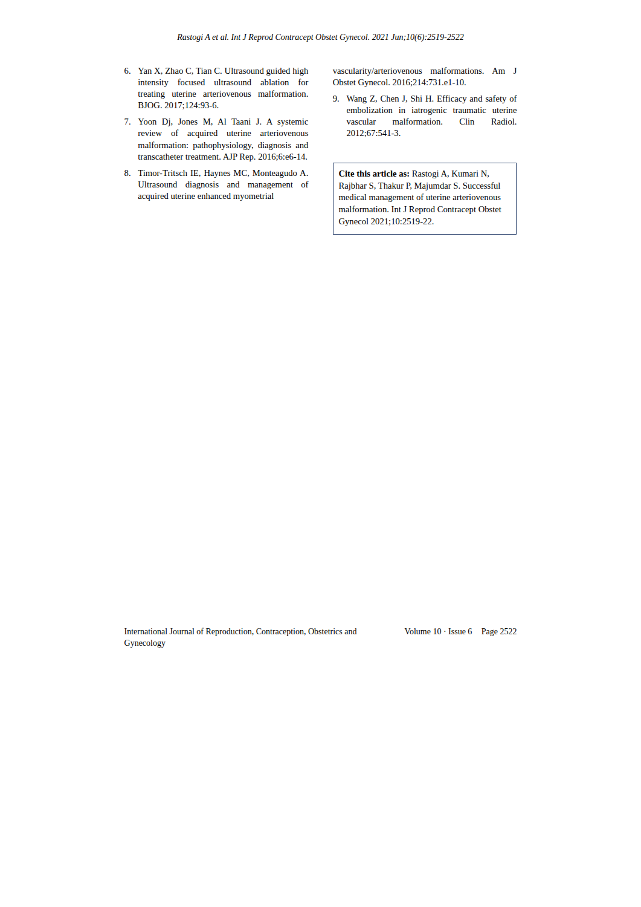Rastogi A et al. Int J Reprod Contracept Obstet Gynecol. 2021 Jun;10(6):2519-2522
Yan X, Zhao C, Tian C. Ultrasound guided high intensity focused ultrasound ablation for treating uterine arteriovenous malformation. BJOG. 2017;124:93-6.
Yoon Dj, Jones M, Al Taani J. A systemic review of acquired uterine arteriovenous malformation: pathophysiology, diagnosis and transcatheter treatment. AJP Rep. 2016;6:e6-14.
Timor-Tritsch IE, Haynes MC, Monteagudo A. Ultrasound diagnosis and management of acquired uterine enhanced myometrial
vascularity/arteriovenous malformations. Am J Obstet Gynecol. 2016;214:731.e1-10.
Wang Z, Chen J, Shi H. Efficacy and safety of embolization in iatrogenic traumatic uterine vascular malformation. Clin Radiol. 2012;67:541-3.
Cite this article as: Rastogi A, Kumari N, Rajbhar S, Thakur P, Majumdar S. Successful medical management of uterine arteriovenous malformation. Int J Reprod Contracept Obstet Gynecol 2021;10:2519-22.
International Journal of Reproduction, Contraception, Obstetrics and Gynecology
Volume 10 · Issue 6Page 2522